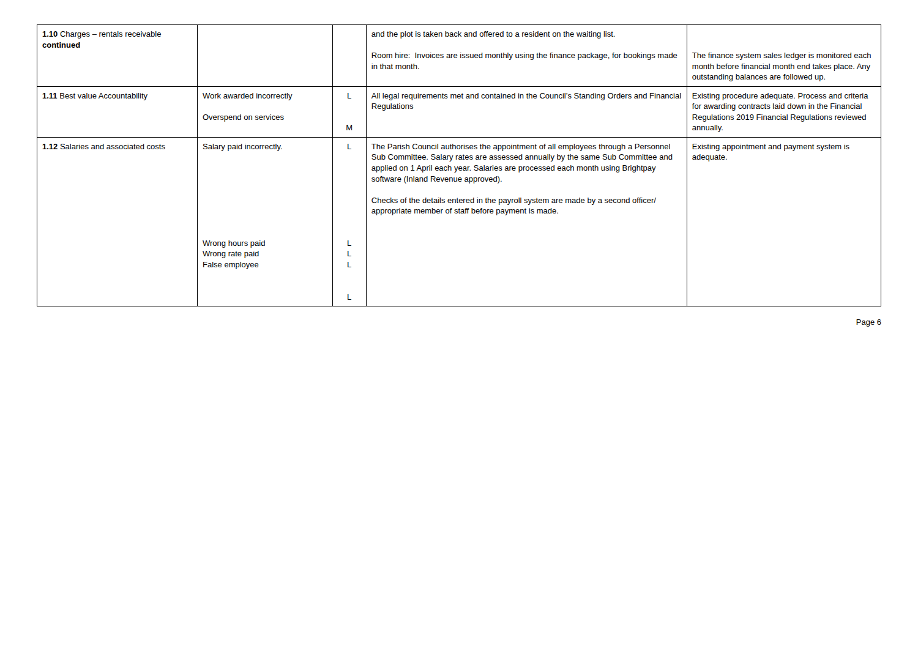| 1.10 Charges – rentals receivable continued | | | and the plot is taken back and offered to a resident on the waiting list. Room hire: Invoices are issued monthly using the finance package, for bookings made in that month. | The finance system sales ledger is monitored each month before financial month end takes place. Any outstanding balances are followed up. |
| 1.11 Best value Accountability | Work awarded incorrectly Overspend on services | L M | All legal requirements met and contained in the Council’s Standing Orders and Financial Regulations | Existing procedure adequate. Process and criteria for awarding contracts laid down in the Financial Regulations 2019 Financial Regulations reviewed annually. |
| 1.12 Salaries and associated costs | Salary paid incorrectly. Wrong hours paid Wrong rate paid False employee | L L L L L | The Parish Council authorises the appointment of all employees through a Personnel Sub Committee. Salary rates are assessed annually by the same Sub Committee and applied on 1 April each year. Salaries are processed each month using Brightpay software (Inland Revenue approved). Checks of the details entered in the payroll system are made by a second officer/ appropriate member of staff before payment is made. | Existing appointment and payment system is adequate. |
Page 6